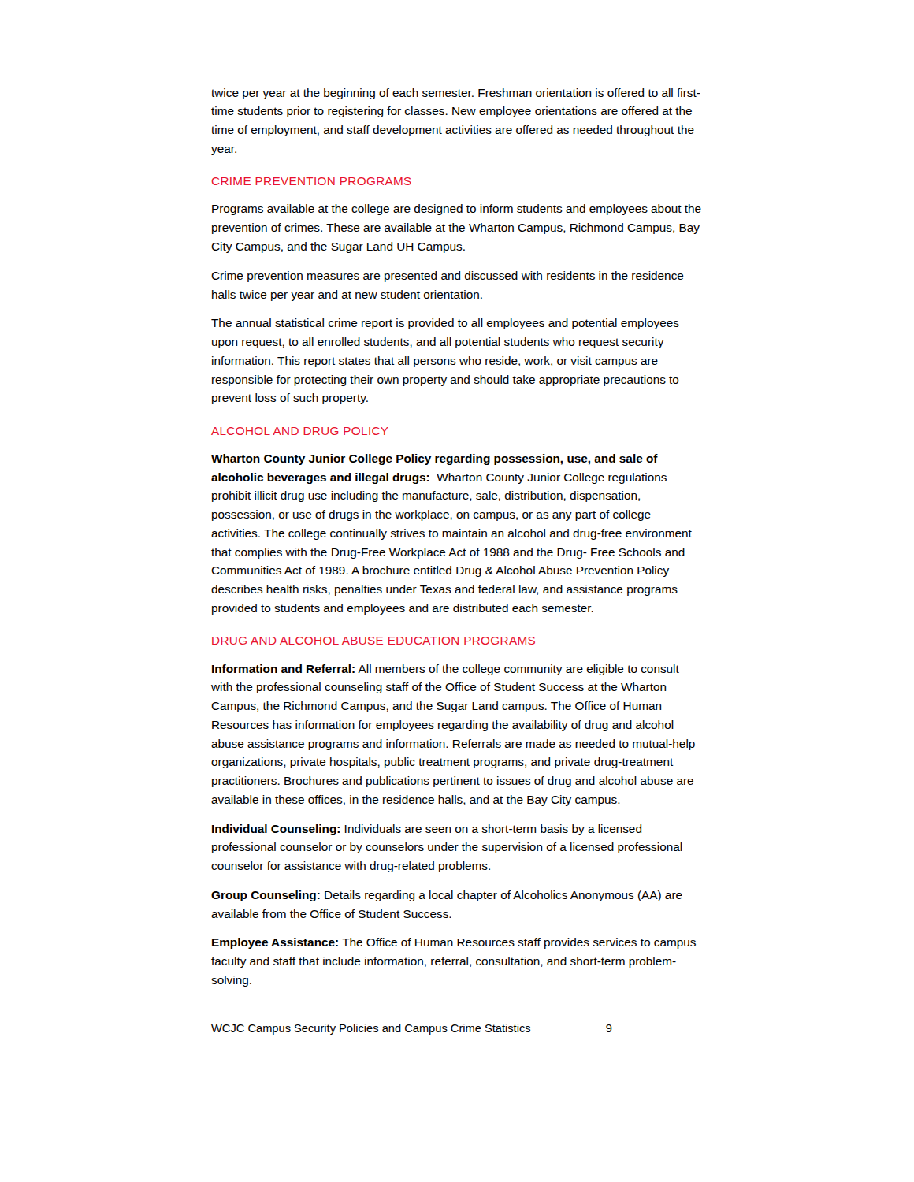twice per year at the beginning of each semester. Freshman orientation is offered to all first-time students prior to registering for classes. New employee orientations are offered at the time of employment, and staff development activities are offered as needed throughout the year.
Crime Prevention Programs
Programs available at the college are designed to inform students and employees about the prevention of crimes. These are available at the Wharton Campus, Richmond Campus, Bay City Campus, and the Sugar Land UH Campus.
Crime prevention measures are presented and discussed with residents in the residence halls twice per year and at new student orientation.
The annual statistical crime report is provided to all employees and potential employees upon request, to all enrolled students, and all potential students who request security information. This report states that all persons who reside, work, or visit campus are responsible for protecting their own property and should take appropriate precautions to prevent loss of such property.
Alcohol and Drug Policy
Wharton County Junior College Policy regarding possession, use, and sale of alcoholic beverages and illegal drugs: Wharton County Junior College regulations prohibit illicit drug use including the manufacture, sale, distribution, dispensation, possession, or use of drugs in the workplace, on campus, or as any part of college activities. The college continually strives to maintain an alcohol and drug-free environment that complies with the Drug-Free Workplace Act of 1988 and the Drug- Free Schools and Communities Act of 1989. A brochure entitled Drug & Alcohol Abuse Prevention Policy describes health risks, penalties under Texas and federal law, and assistance programs provided to students and employees and are distributed each semester.
Drug and Alcohol Abuse Education Programs
Information and Referral: All members of the college community are eligible to consult with the professional counseling staff of the Office of Student Success at the Wharton Campus, the Richmond Campus, and the Sugar Land campus. The Office of Human Resources has information for employees regarding the availability of drug and alcohol abuse assistance programs and information. Referrals are made as needed to mutual-help organizations, private hospitals, public treatment programs, and private drug-treatment practitioners. Brochures and publications pertinent to issues of drug and alcohol abuse are available in these offices, in the residence halls, and at the Bay City campus.
Individual Counseling: Individuals are seen on a short-term basis by a licensed professional counselor or by counselors under the supervision of a licensed professional counselor for assistance with drug-related problems.
Group Counseling: Details regarding a local chapter of Alcoholics Anonymous (AA) are available from the Office of Student Success.
Employee Assistance: The Office of Human Resources staff provides services to campus faculty and staff that include information, referral, consultation, and short-term problem- solving.
WCJC Campus Security Policies and Campus Crime Statistics 9